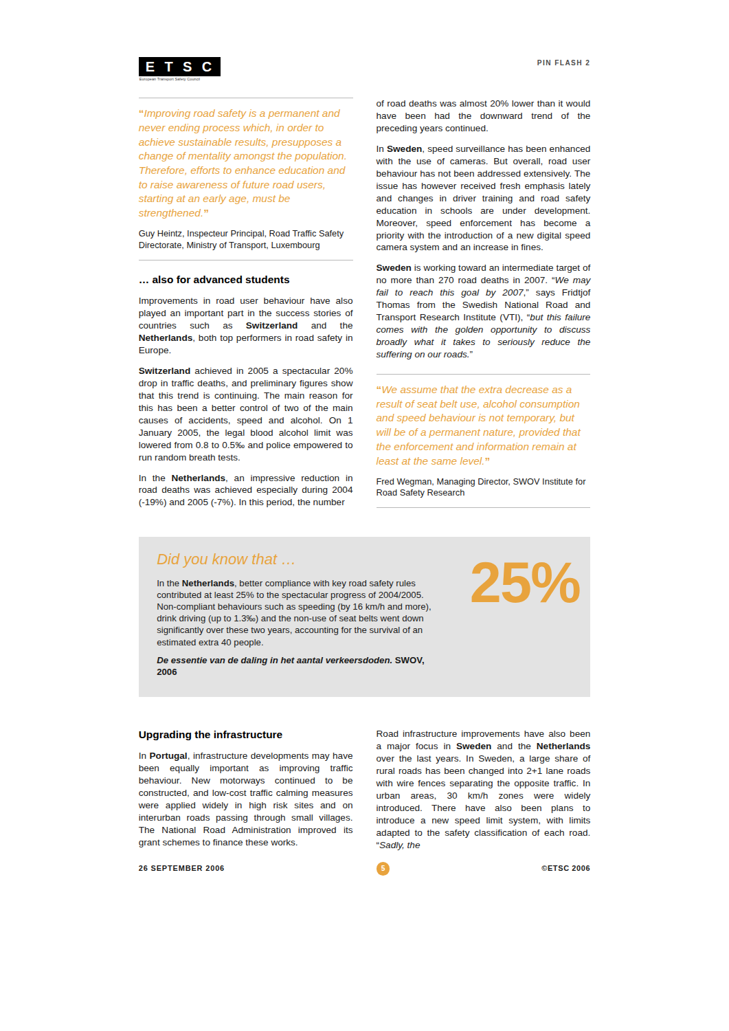E T S C
European Transport Safety Council
PIN FLASH 2
“Improving road safety is a permanent and never ending process which, in order to achieve sustainable results, presupposes a change of mentality amongst the population. Therefore, efforts to enhance education and to raise awareness of future road users, starting at an early age, must be strengthened.”
Guy Heintz, Inspecteur Principal, Road Traffic Safety Directorate, Ministry of Transport, Luxembourg
… also for advanced students
Improvements in road user behaviour have also played an important part in the success stories of countries such as Switzerland and the Netherlands, both top performers in road safety in Europe.
Switzerland achieved in 2005 a spectacular 20% drop in traffic deaths, and preliminary figures show that this trend is continuing. The main reason for this has been a better control of two of the main causes of accidents, speed and alcohol. On 1 January 2005, the legal blood alcohol limit was lowered from 0.8 to 0.5‰ and police empowered to run random breath tests.
In the Netherlands, an impressive reduction in road deaths was achieved especially during 2004 (-19%) and 2005 (-7%). In this period, the number
of road deaths was almost 20% lower than it would have been had the downward trend of the preceding years continued.
In Sweden, speed surveillance has been enhanced with the use of cameras. But overall, road user behaviour has not been addressed extensively. The issue has however received fresh emphasis lately and changes in driver training and road safety education in schools are under development. Moreover, speed enforcement has become a priority with the introduction of a new digital speed camera system and an increase in fines.
Sweden is working toward an intermediate target of no more than 270 road deaths in 2007. “We may fail to reach this goal by 2007,” says Fridtjof Thomas from the Swedish National Road and Transport Research Institute (VTI), “but this failure comes with the golden opportunity to discuss broadly what it takes to seriously reduce the suffering on our roads.”
“We assume that the extra decrease as a result of seat belt use, alcohol consumption and speed behaviour is not temporary, but will be of a permanent nature, provided that the enforcement and information remain at least at the same level.”
Fred Wegman, Managing Director, SWOV Institute for Road Safety Research
25%
Did you know that …
In the Netherlands, better compliance with key road safety rules contributed at least 25% to the spectacular progress of 2004/2005. Non-compliant behaviours such as speeding (by 16 km/h and more), drink driving (up to 1.3‰) and the non-use of seat belts went down significantly over these two years, accounting for the survival of an estimated extra 40 people.
De essentie van de daling in het aantal verkeersdoden. SWOV, 2006
Upgrading the infrastructure
In Portugal, infrastructure developments may have been equally important as improving traffic behaviour. New motorways continued to be constructed, and low-cost traffic calming measures were applied widely in high risk sites and on interurban roads passing through small villages. The National Road Administration improved its grant schemes to finance these works.
Road infrastructure improvements have also been a major focus in Sweden and the Netherlands over the last years. In Sweden, a large share of rural roads has been changed into 2+1 lane roads with wire fences separating the opposite traffic. In urban areas, 30 km/h zones were widely introduced. There have also been plans to introduce a new speed limit system, with limits adapted to the safety classification of each road. “Sadly, the
26 SEPTEMBER 2006
5
©ETSC 2006